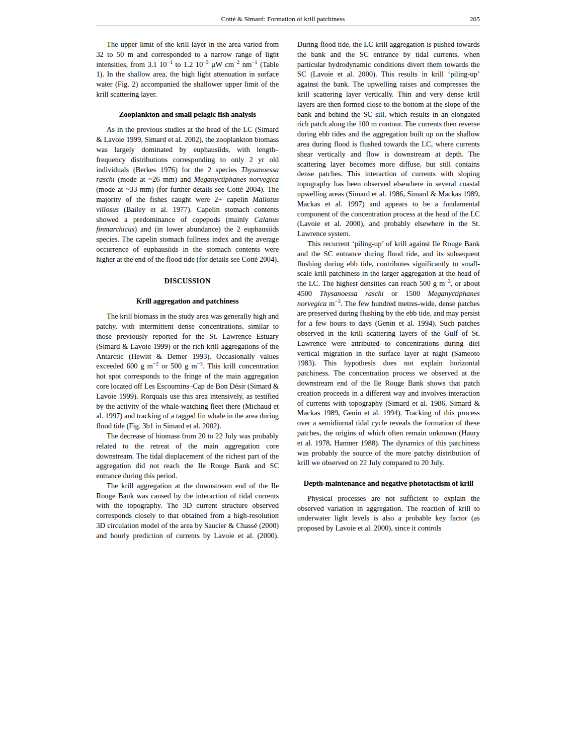Cotté & Simard: Formation of krill patchiness 205
The upper limit of the krill layer in the area varied from 32 to 50 m and corresponded to a narrow range of light intensities, from 3.1 10−1 to 1.2 10−3 µW cm−2 nm−1 (Table 1). In the shallow area, the high light attenuation in surface water (Fig. 2) accompanied the shallower upper limit of the krill scattering layer.
Zooplankton and small pelagic fish analysis
As in the previous studies at the head of the LC (Simard & Lavoie 1999, Simard et al. 2002), the zooplankton biomass was largely dominated by euphausiids, with length–frequency distributions corresponding to only 2 yr old individuals (Berkes 1976) for the 2 species Thysanoessa raschi (mode at ~26 mm) and Meganyctiphanes norvegica (mode at ~33 mm) (for further details see Cotté 2004). The majority of the fishes caught were 2+ capelin Mallotus villosus (Bailey et al. 1977). Capelin stomach contents showed a predominance of copepods (mainly Calanus finmarchicus) and (in lower abundance) the 2 euphausiids species. The capelin stomach fullness index and the average occurrence of euphausiids in the stomach contents were higher at the end of the flood tide (for details see Cotté 2004).
Discussion
Krill aggregation and patchiness
The krill biomass in the study area was generally high and patchy, with intermittent dense concentrations, similar to those previously reported for the St. Lawrence Estuary (Simard & Lavoie 1999) or the rich krill aggregations of the Antarctic (Hewitt & Demer 1993). Occasionally values exceeded 600 g m−2 or 500 g m−3. This krill concentration hot spot corresponds to the fringe of the main aggregation core located off Les Escoumins–Cap de Bon Désir (Simard & Lavoie 1999). Rorquals use this area intensively, as testified by the activity of the whale-watching fleet there (Michaud et al. 1997) and tracking of a tagged fin whale in the area during flood tide (Fig. 3b1 in Simard et al. 2002).
The decrease of biomass from 20 to 22 July was probably related to the retreat of the main aggregation core downstream. The tidal displacement of the richest part of the aggregation did not reach the Ile Rouge Bank and SC entrance during this period.
The krill aggregation at the downstream end of the Ile Rouge Bank was caused by the interaction of tidal currents with the topography. The 3D current structure observed corresponds closely to that obtained from a high-resolution 3D circulation model of the area by Saucier & Chassé (2000) and hourly prediction of currents by Lavoie et al. (2000). During flood tide, the LC krill aggregation is pushed towards the bank and the SC entrance by tidal currents, when particular hydrodynamic conditions divert them towards the SC (Lavoie et al. 2000). This results in krill ‘piling-up’ against the bank. The upwelling raises and compresses the krill scattering layer vertically. Thin and very dense krill layers are then formed close to the bottom at the slope of the bank and behind the SC sill, which results in an elongated rich patch along the 100 m contour. The currents then reverse during ebb tides and the aggregation built up on the shallow area during flood is flushed towards the LC, where currents shear vertically and flow is downstream at depth. The scattering layer becomes more diffuse, but still contains dense patches. This interaction of currents with sloping topography has been observed elsewhere in several coastal upwelling areas (Simard et al. 1986, Simard & Mackas 1989, Mackas et al. 1997) and appears to be a fundamental component of the concentration process at the head of the LC (Lavoie et al. 2000), and probably elsewhere in the St. Lawrence system.
This recurrent ‘piling-up’ of krill against Ile Rouge Bank and the SC entrance during flood tide, and its subsequent flushing during ebb tide, contributes significantly to small-scale krill patchiness in the larger aggregation at the head of the LC. The highest densities can reach 500 g m−3, or about 4500 Thysanoessa raschi or 1500 Meganyctiphanes norvegica m−3. The few hundred metres-wide, dense patches are preserved during flushing by the ebb tide, and may persist for a few hours to days (Genin et al. 1994). Such patches observed in the krill scattering layers of the Gulf of St. Lawrence were attributed to concentrations during diel vertical migration in the surface layer at night (Sameoto 1983). This hypothesis does not explain horizontal patchiness. The concentration process we observed at the downstream end of the Ile Rouge Bank shows that patch creation proceeds in a different way and involves interaction of currents with topography (Simard et al. 1986, Simard & Mackas 1989, Genin et al. 1994). Tracking of this process over a semidiurnal tidal cycle reveals the formation of these patches, the origins of which often remain unknown (Haury et al. 1978, Hamner 1988). The dynamics of this patchiness was probably the source of the more patchy distribution of krill we observed on 22 July compared to 20 July.
Depth-maintenance and negative phototactism of krill
Physical processes are not sufficient to explain the observed variation in aggregation. The reaction of krill to underwater light levels is also a probable key factor (as proposed by Lavoie et al. 2000), since it controls